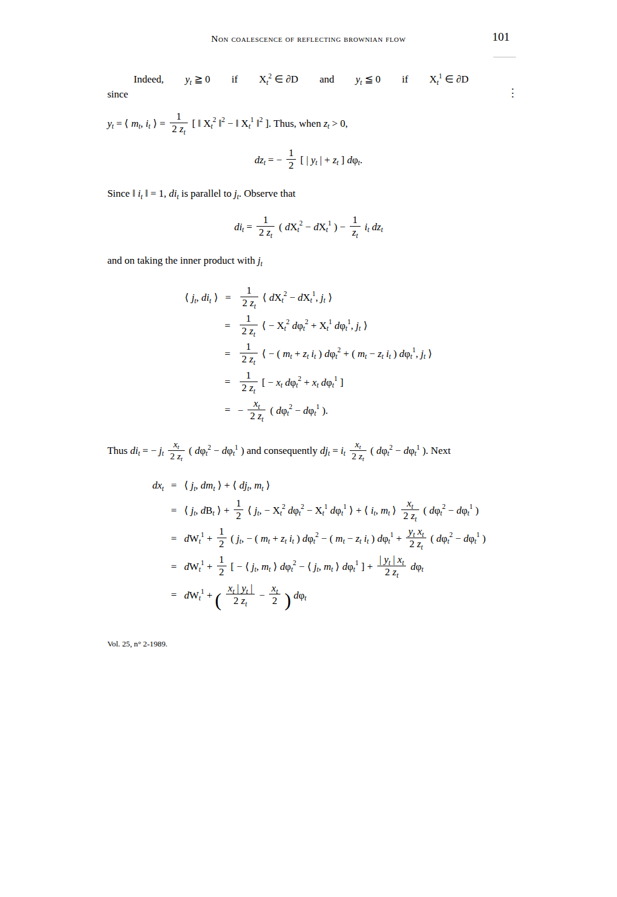Non coalescence of reflecting brownian flow 101
⋮
Indeed, yt ≧ 0 if Xt2 ∈ ∂D and yt ≦ 0 if Xt1 ∈ ∂D since
yt = ⟨ mt, it ⟩ = 12 zt [ ‖ Xt2 ‖2 − ‖ Xt1 ‖2 ]. Thus, when zt > 0,
dzt = − 12 [ | yt | + zt ] dφt.
Since ‖ it ‖ = 1, dit is parallel to jt. Observe that
dit = 12 zt ( dXt2 − dXt1 ) − 1 zt it dzt
and on taking the inner product with jt
⟨ jt, dit ⟩ = 12 zt ⟨ dXt2 − dXt1, jt ⟩ = 12 zt ⟨ − Xt2 dφt2 + Xt1 dφt1, jt ⟩ = 12 zt ⟨ − ( mt + zt it ) dφt2 + ( mt − zt it ) dφt1, jt ⟩ = 12 zt [ − xt dφt2 + xt dφt1 ] = − xt 2 zt ( dφt2 − dφt1 ).
Thus dit = − jt xt 2 zt ( dφt2 − dφt1 ) and consequently djt = it xt 2 zt ( dφt2 − dφt1 ). Next
dxt = ⟨ jt, dmt ⟩ + ⟨ djt, mt ⟩ = ⟨ jt, dBt ⟩ + 12 ⟨ jt, − Xt2 dφt2 − Xt1 dφt1 ⟩ + ⟨ it, mt ⟩ xt 2 zt ( dφt2 − dφt1 ) = dWt1 + 12 ( jt, − ( mt + zt it ) dφt2 − ( mt − zt it ) dφt1 + yt xt 2 zt ( dφt2 − dφt1 ) = dWt1 + 12 [ − ⟨ jt, mt ⟩ dφt2 − ⟨ jt, mt ⟩ dφt1 ] + | yt | xt 2 zt dφt = dWt1 + ( xt | yt |2 zt − xt 2 ) dφt
Vol. 25, n° 2-1989.